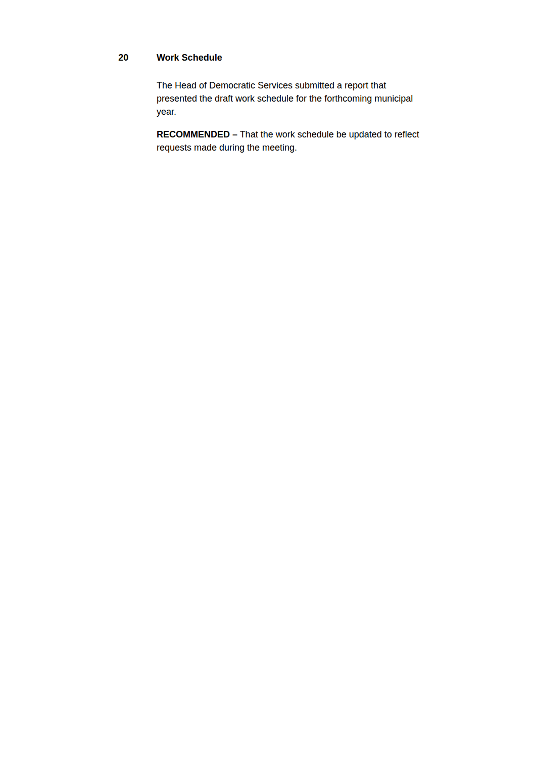20
Work Schedule
The Head of Democratic Services submitted a report that presented the draft work schedule for the forthcoming municipal year.
RECOMMENDED – That the work schedule be updated to reflect requests made during the meeting.